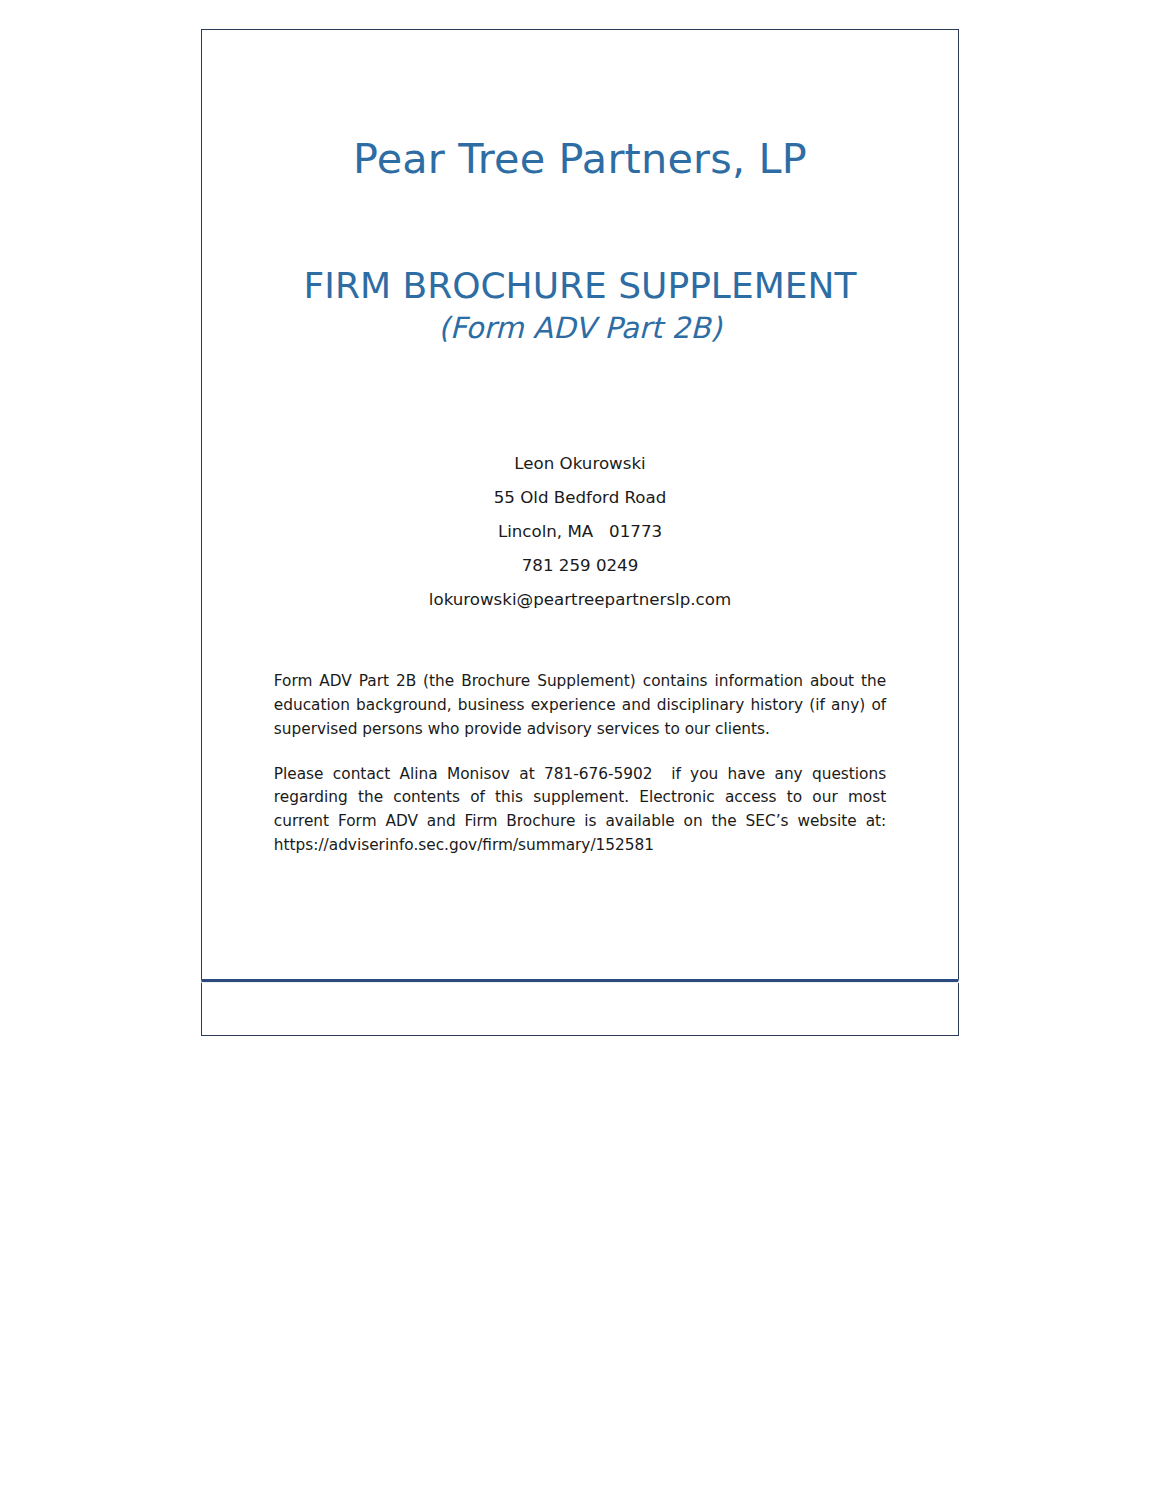Pear Tree Partners, LP
FIRM BROCHURE SUPPLEMENT (Form ADV Part 2B)
Leon Okurowski
55 Old Bedford Road
Lincoln, MA 01773
781 259 0249
lokurowski@peartreepartnerslp.com
Form ADV Part 2B (the Brochure Supplement) contains information about the education background, business experience and disciplinary history (if any) of supervised persons who provide advisory services to our clients.
Please contact Alina Monisov at 781-676-5902 if you have any questions regarding the contents of this supplement. Electronic access to our most current Form ADV and Firm Brochure is available on the SEC’s website at: https://adviserinfo.sec.gov/firm/summary/152581